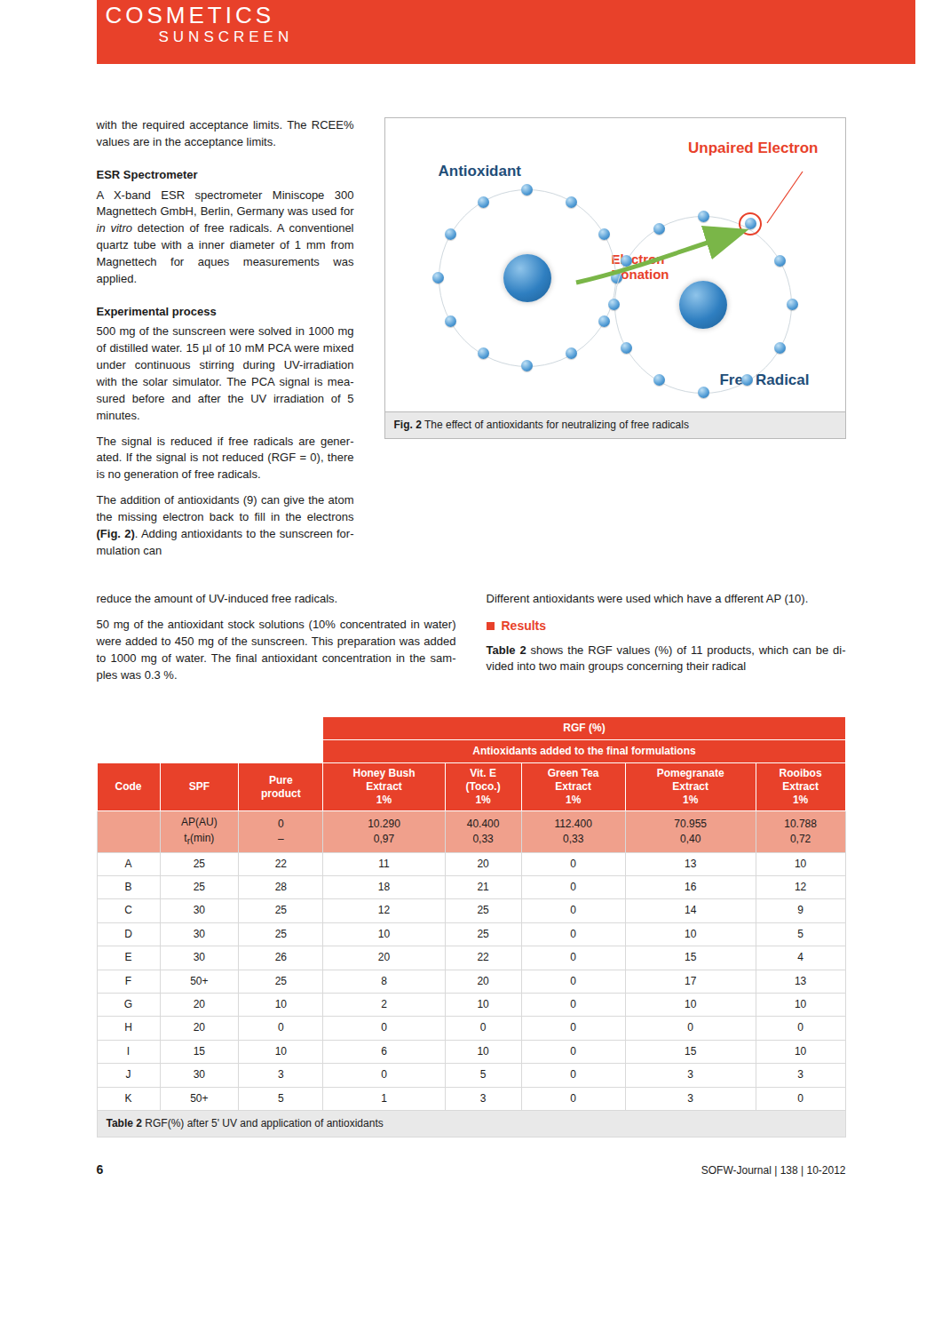COSMETICS SUNSCREEN
with the required acceptance limits. The RCEE% values are in the acceptance limits.
ESR Spectrometer
A X-band ESR spectrometer Miniscope 300 Magnettech GmbH, Berlin, Germany was used for in vitro detection of free radicals. A conventionel quartz tube with a inner diameter of 1 mm from Magnettech for aques measurements was applied.
Experimental process
500 mg of the sunscreen were solved in 1000 mg of distilled water. 15 µl of 10 mM PCA were mixed under continuous stirring during UV-irradiation with the solar simulator. The PCA signal is measured before and after the UV irradiation of 5 minutes.
The signal is reduced if free radicals are generated. If the signal is not reduced (RGF = 0), there is no generation of free radicals.
The addition of antioxidants (9) can give the atom the missing electron back to fill in the electrons (Fig. 2). Adding antioxidants to the sunscreen formulation can
Antioxidant
Unpaired Electron
Free Radical
Electron
Donation
Fig. 2 The effect of antioxidants for neutralizing of free radicals
reduce the amount of UV-induced free radicals.
50 mg of the antioxidant stock solutions (10% concentrated in water) were added to 450 mg of the sunscreen. This preparation was added to 1000 mg of water. The final antioxidant concentration in the samples was 0.3 %.
Different antioxidants were used which have a dfferent AP (10).
Results
Table 2 shows the RGF values (%) of 11 products, which can be divided into two main groups concerning their radical
| | RGF (%) |
| --- | --- |
| | Antioxidants added to the final formulations |
| Code | SPF | Pure product | Honey Bush Extract 1% | Vit. E (Toco.) 1% | Green Tea Extract 1% | Pomegranate Extract 1% | Rooibos Extract 1% |
| | AP(AU) t r (min) | 0 – | 10.290 0,97 | 40.400 0,33 | 112.400 0,33 | 70.955 0,40 | 10.788 0,72 |
| A | 25 | 22 | 11 | 20 | 0 | 13 | 10 |
| B | 25 | 28 | 18 | 21 | 0 | 16 | 12 |
| C | 30 | 25 | 12 | 25 | 0 | 14 | 9 |
| D | 30 | 25 | 10 | 25 | 0 | 10 | 5 |
| E | 30 | 26 | 20 | 22 | 0 | 15 | 4 |
| F | 50+ | 25 | 8 | 20 | 0 | 17 | 13 |
| G | 20 | 10 | 2 | 10 | 0 | 10 | 10 |
| H | 20 | 0 | 0 | 0 | 0 | 0 | 0 |
| I | 15 | 10 | 6 | 10 | 0 | 15 | 10 |
| J | 30 | 3 | 0 | 5 | 0 | 3 | 3 |
| K | 50+ | 5 | 1 | 3 | 0 | 3 | 0 |
Table 2 RGF(%) after 5' UV and application of antioxidants
6
SOFW-Journal | 138 | 10-2012